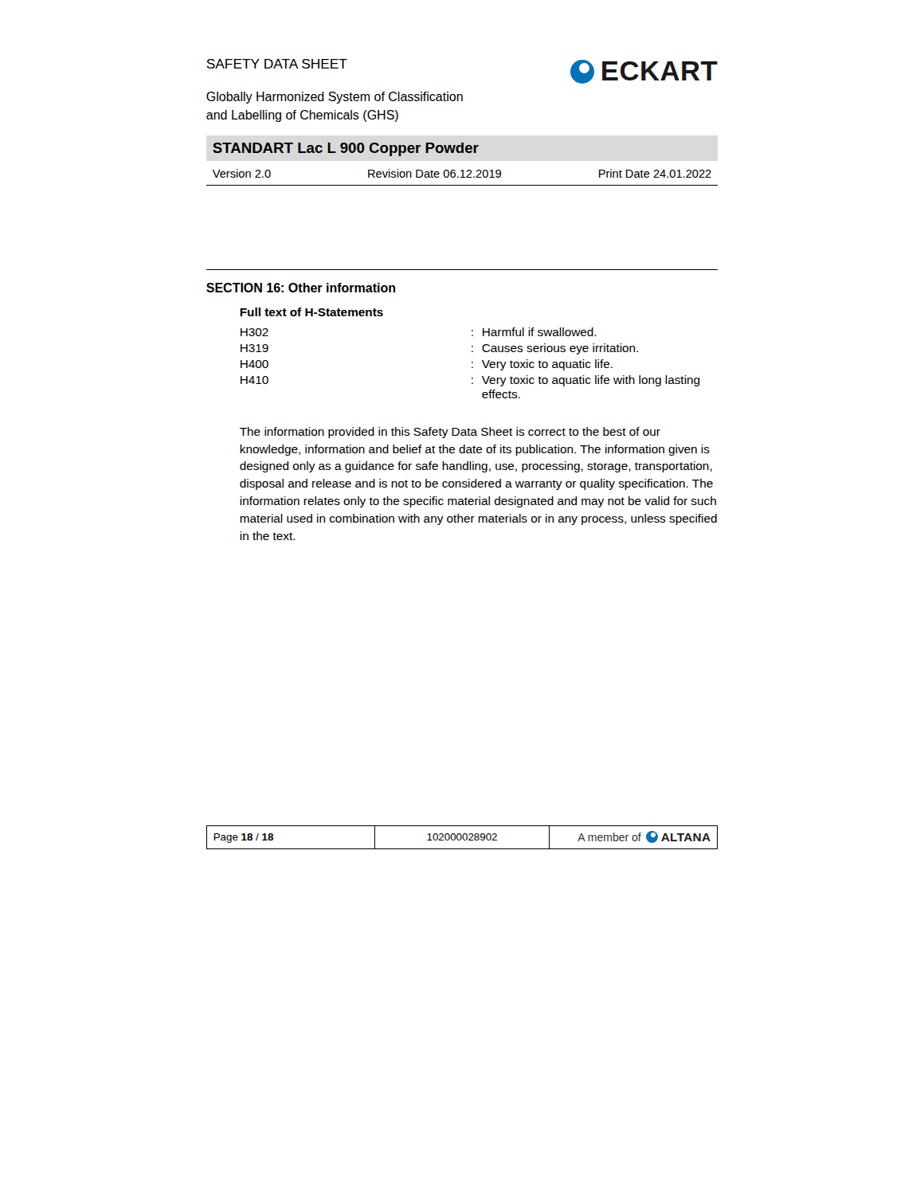SAFETY DATA SHEET
Globally Harmonized System of Classification and Labelling of Chemicals (GHS)
ECKART
STANDART Lac L 900 Copper Powder
Version 2.0 Revision Date 06.12.2019 Print Date 24.01.2022
SECTION 16: Other information
Full text of H-Statements
| H302 | : | Harmful if swallowed. |
| H319 | : | Causes serious eye irritation. |
| H400 | : | Very toxic to aquatic life. |
| H410 | : | Very toxic to aquatic life with long lasting effects. |
The information provided in this Safety Data Sheet is correct to the best of our knowledge, information and belief at the date of its publication. The information given is designed only as a guidance for safe handling, use, processing, storage, transportation, disposal and release and is not to be considered a warranty or quality specification. The information relates only to the specific material designated and may not be valid for such material used in combination with any other materials or in any process, unless specified in the text.
| Page 18 / 18 | 102000028902 | A member of ALTANA |